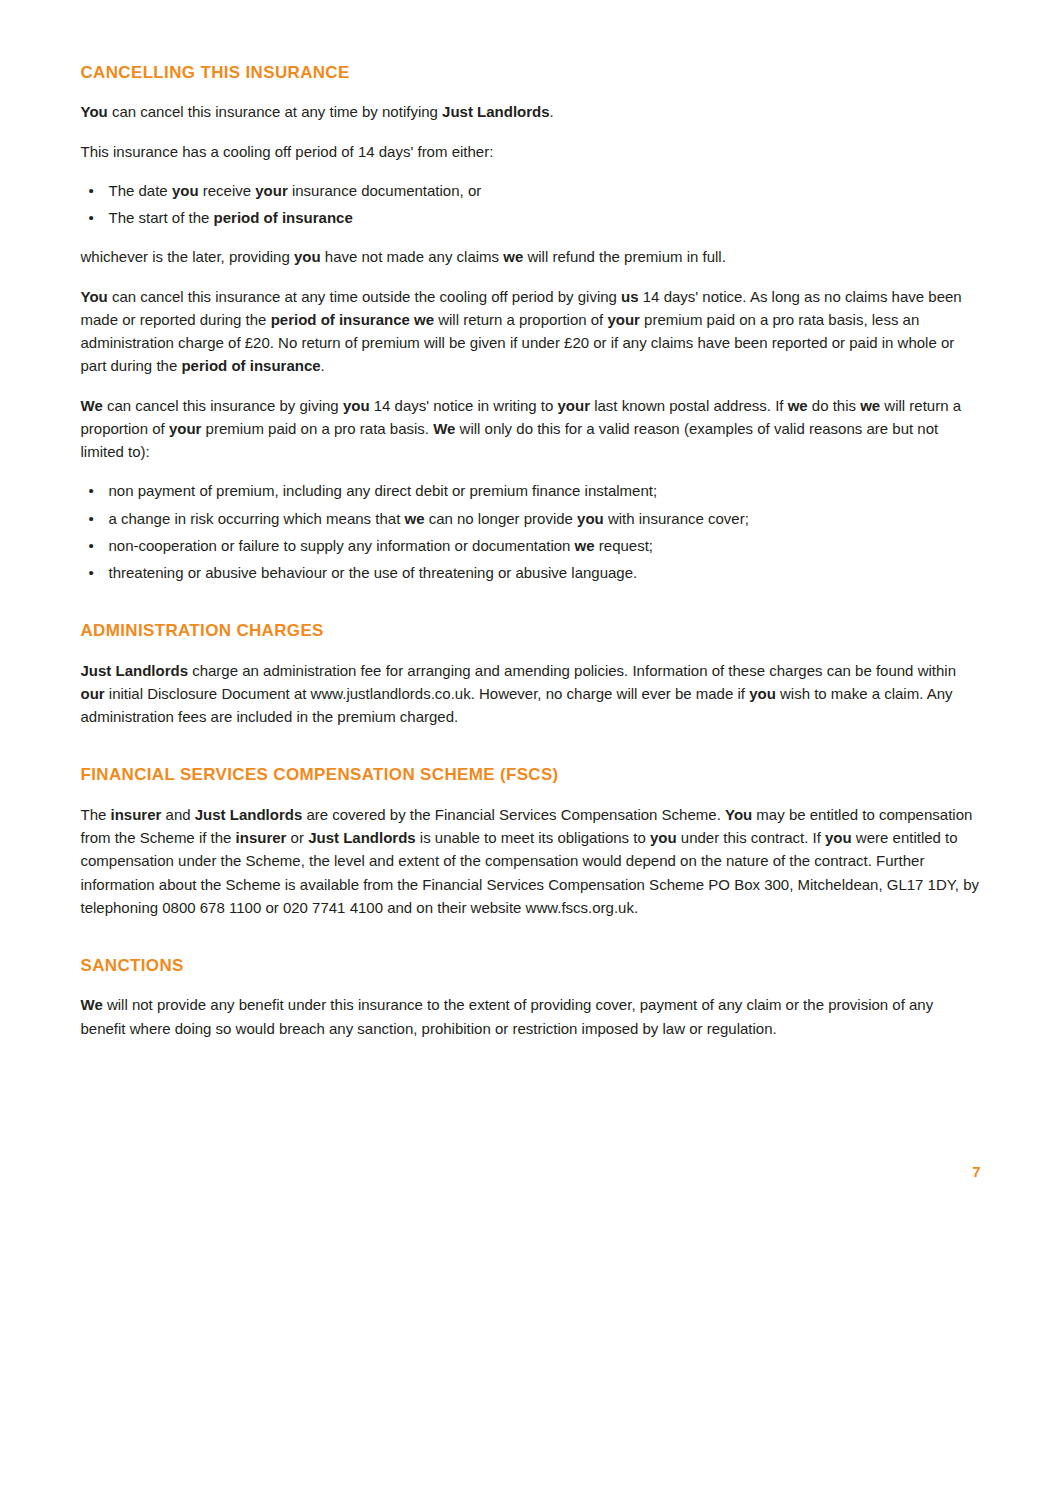Cancelling this Insurance
You can cancel this insurance at any time by notifying Just Landlords.
This insurance has a cooling off period of 14 days' from either:
The date you receive your insurance documentation, or
The start of the period of insurance
whichever is the later, providing you have not made any claims we will refund the premium in full.
You can cancel this insurance at any time outside the cooling off period by giving us 14 days' notice. As long as no claims have been made or reported during the period of insurance we will return a proportion of your premium paid on a pro rata basis, less an administration charge of £20. No return of premium will be given if under £20 or if any claims have been reported or paid in whole or part during the period of insurance.
We can cancel this insurance by giving you 14 days' notice in writing to your last known postal address. If we do this we will return a proportion of your premium paid on a pro rata basis. We will only do this for a valid reason (examples of valid reasons are but not limited to):
non payment of premium, including any direct debit or premium finance instalment;
a change in risk occurring which means that we can no longer provide you with insurance cover;
non-cooperation or failure to supply any information or documentation we request;
threatening or abusive behaviour or the use of threatening or abusive language.
Administration Charges
Just Landlords charge an administration fee for arranging and amending policies. Information of these charges can be found within our initial Disclosure Document at www.justlandlords.co.uk. However, no charge will ever be made if you wish to make a claim. Any administration fees are included in the premium charged.
Financial Services Compensation Scheme (FSCS)
The insurer and Just Landlords are covered by the Financial Services Compensation Scheme. You may be entitled to compensation from the Scheme if the insurer or Just Landlords is unable to meet its obligations to you under this contract. If you were entitled to compensation under the Scheme, the level and extent of the compensation would depend on the nature of the contract. Further information about the Scheme is available from the Financial Services Compensation Scheme PO Box 300, Mitcheldean, GL17 1DY, by telephoning 0800 678 1100 or 020 7741 4100 and on their website www.fscs.org.uk.
Sanctions
We will not provide any benefit under this insurance to the extent of providing cover, payment of any claim or the provision of any benefit where doing so would breach any sanction, prohibition or restriction imposed by law or regulation.
7